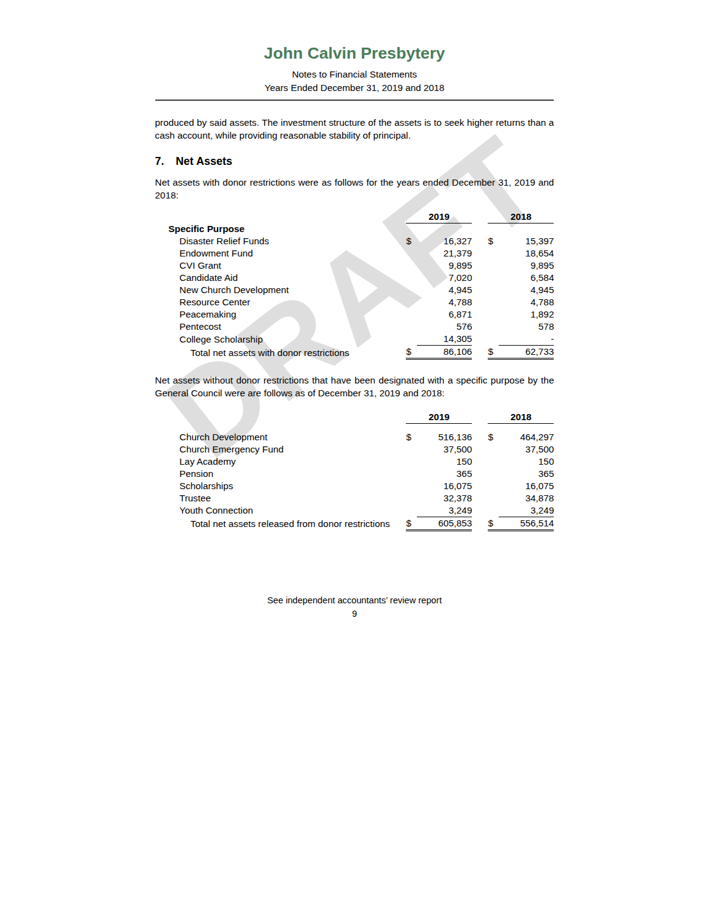DRAFT
John Calvin Presbytery
Notes to Financial Statements
Years Ended December 31, 2019 and 2018
produced by said assets. The investment structure of the assets is to seek higher returns than a cash account, while providing reasonable stability of principal.
7. Net Assets
Net assets with donor restrictions were as follows for the years ended December 31, 2019 and 2018:
| | | 2019 | | 2018 |
| Specific Purpose | | | | | | |
| Disaster Relief Funds | | $ | 16,327 | | $ | 15,397 |
| Endowment Fund | | | 21,379 | | | 18,654 |
| CVI Grant | | | 9,895 | | | 9,895 |
| Candidate Aid | | | 7,020 | | | 6,584 |
| New Church Development | | | 4,945 | | | 4,945 |
| Resource Center | | | 4,788 | | | 4,788 |
| Peacemaking | | | 6,871 | | | 1,892 |
| Pentecost | | | 576 | | | 578 |
| College Scholarship | | | 14,305 | | | - |
| Total net assets with donor restrictions | | $ | 86,106 | | $ | 62,733 |
Net assets without donor restrictions that have been designated with a specific purpose by the General Council were are follows as of December 31, 2019 and 2018:
| | | 2019 | | 2018 |
| Church Development | | $ | 516,136 | | $ | 464,297 |
| Church Emergency Fund | | | 37,500 | | | 37,500 |
| Lay Academy | | | 150 | | | 150 |
| Pension | | | 365 | | | 365 |
| Scholarships | | | 16,075 | | | 16,075 |
| Trustee | | | 32,378 | | | 34,878 |
| Youth Connection | | | 3,249 | | | 3,249 |
| Total net assets released from donor restrictions | | $ | 605,853 | | $ | 556,514 |
See independent accountants’ review report
9